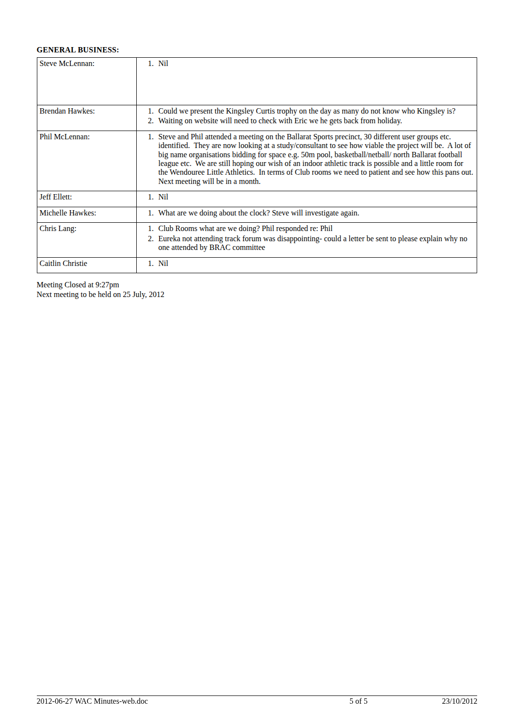GENERAL BUSINESS:
| Steve McLennan: | Nil |
| Brendan Hawkes: | Could we present the Kingsley Curtis trophy on the day as many do not know who Kingsley is? Waiting on website will need to check with Eric we he gets back from holiday. |
| Phil McLennan: | Steve and Phil attended a meeting on the Ballarat Sports precinct, 30 different user groups etc. identified. They are now looking at a study/consultant to see how viable the project will be. A lot of big name organisations bidding for space e.g. 50m pool, basketball/netball/ north Ballarat football league etc. We are still hoping our wish of an indoor athletic track is possible and a little room for the Wendouree Little Athletics. In terms of Club rooms we need to patient and see how this pans out. Next meeting will be in a month. |
| Jeff Ellett: | Nil |
| Michelle Hawkes: | What are we doing about the clock? Steve will investigate again. |
| Chris Lang: | Club Rooms what are we doing? Phil responded re: Phil Eureka not attending track forum was disappointing- could a letter be sent to please explain why no one attended by BRAC committee |
| Caitlin Christie | Nil |
Meeting Closed at 9:27pm
Next meeting to be held on 25 July, 2012
| 2012-06-27 WAC Minutes-web.doc | 5 of 5 | 23/10/2012 |